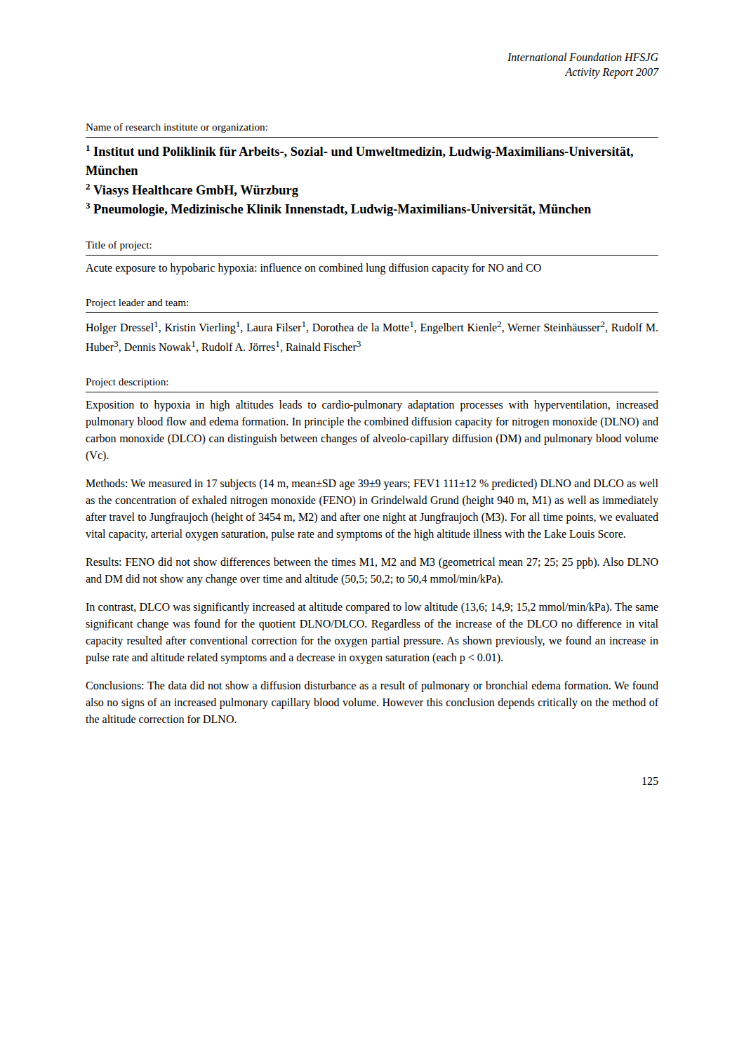International Foundation HFSJG
Activity Report 2007
Name of research institute or organization:
1 Institut und Poliklinik für Arbeits-, Sozial- und Umweltmedizin, Ludwig-Maximilians-Universität, München
2 Viasys Healthcare GmbH, Würzburg
3 Pneumologie, Medizinische Klinik Innenstadt, Ludwig-Maximilians-Universität, München
Title of project:
Acute exposure to hypobaric hypoxia: influence on combined lung diffusion capacity for NO and CO
Project leader and team:
Holger Dressel1, Kristin Vierling1, Laura Filser1, Dorothea de la Motte1, Engelbert Kienle2, Werner Steinhäusser2, Rudolf M. Huber3, Dennis Nowak1, Rudolf A. Jörres1, Rainald Fischer3
Project description:
Exposition to hypoxia in high altitudes leads to cardio-pulmonary adaptation processes with hyperventilation, increased pulmonary blood flow and edema formation. In principle the combined diffusion capacity for nitrogen monoxide (DLNO) and carbon monoxide (DLCO) can distinguish between changes of alveolo-capillary diffusion (DM) and pulmonary blood volume (Vc).
Methods: We measured in 17 subjects (14 m, mean±SD age 39±9 years; FEV1 111±12 % predicted) DLNO and DLCO as well as the concentration of exhaled nitrogen monoxide (FENO) in Grindelwald Grund (height 940 m, M1) as well as immediately after travel to Jungfraujoch (height of 3454 m, M2) and after one night at Jungfraujoch (M3). For all time points, we evaluated vital capacity, arterial oxygen saturation, pulse rate and symptoms of the high altitude illness with the Lake Louis Score.
Results: FENO did not show differences between the times M1, M2 and M3 (geometrical mean 27; 25; 25 ppb). Also DLNO and DM did not show any change over time and altitude (50,5; 50,2; to 50,4 mmol/min/kPa).
In contrast, DLCO was significantly increased at altitude compared to low altitude (13,6; 14,9; 15,2 mmol/min/kPa). The same significant change was found for the quotient DLNO/DLCO. Regardless of the increase of the DLCO no difference in vital capacity resulted after conventional correction for the oxygen partial pressure. As shown previously, we found an increase in pulse rate and altitude related symptoms and a decrease in oxygen saturation (each p < 0.01).
Conclusions: The data did not show a diffusion disturbance as a result of pulmonary or bronchial edema formation. We found also no signs of an increased pulmonary capillary blood volume. However this conclusion depends critically on the method of the altitude correction for DLNO.
125